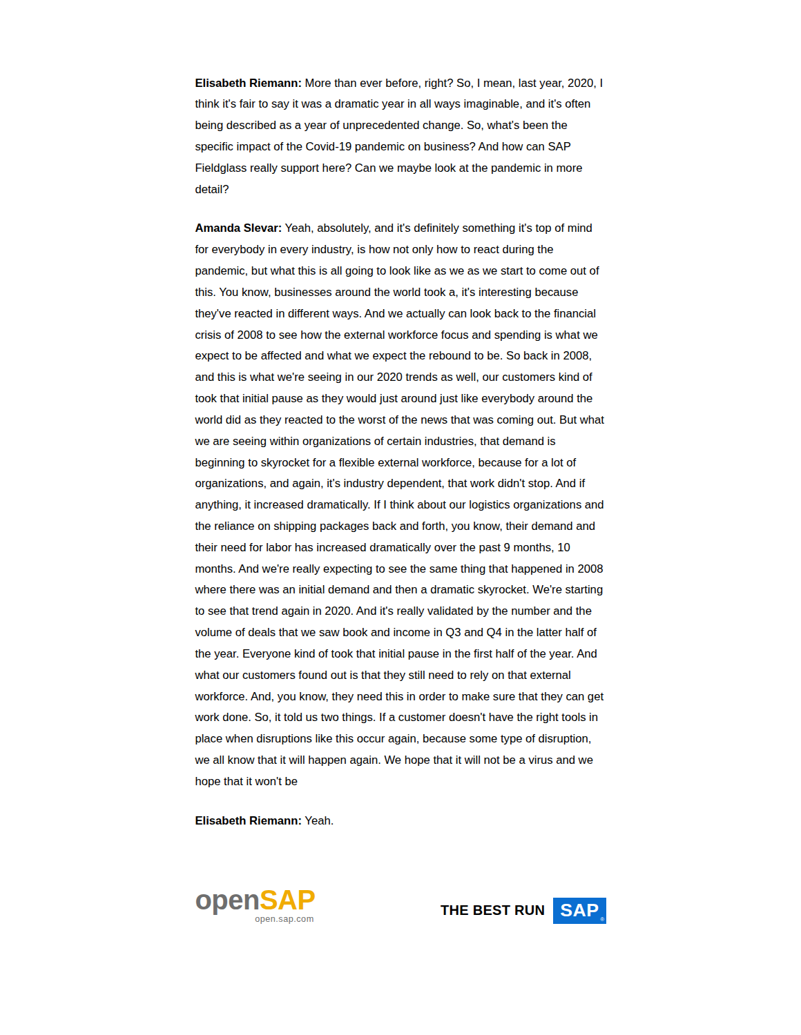Elisabeth Riemann: More than ever before, right? So, I mean, last year, 2020, I think it's fair to say it was a dramatic year in all ways imaginable, and it's often being described as a year of unprecedented change. So, what's been the specific impact of the Covid-19 pandemic on business? And how can SAP Fieldglass really support here? Can we maybe look at the pandemic in more detail?
Amanda Slevar: Yeah, absolutely, and it's definitely something it's top of mind for everybody in every industry, is how not only how to react during the pandemic, but what this is all going to look like as we as we start to come out of this. You know, businesses around the world took a, it's interesting because they've reacted in different ways. And we actually can look back to the financial crisis of 2008 to see how the external workforce focus and spending is what we expect to be affected and what we expect the rebound to be. So back in 2008, and this is what we're seeing in our 2020 trends as well, our customers kind of took that initial pause as they would just around just like everybody around the world did as they reacted to the worst of the news that was coming out. But what we are seeing within organizations of certain industries, that demand is beginning to skyrocket for a flexible external workforce, because for a lot of organizations, and again, it's industry dependent, that work didn't stop. And if anything, it increased dramatically. If I think about our logistics organizations and the reliance on shipping packages back and forth, you know, their demand and their need for labor has increased dramatically over the past 9 months, 10 months. And we're really expecting to see the same thing that happened in 2008 where there was an initial demand and then a dramatic skyrocket. We're starting to see that trend again in 2020. And it's really validated by the number and the volume of deals that we saw book and income in Q3 and Q4 in the latter half of the year. Everyone kind of took that initial pause in the first half of the year. And what our customers found out is that they still need to rely on that external workforce. And, you know, they need this in order to make sure that they can get work done. So, it told us two things. If a customer doesn't have the right tools in place when disruptions like this occur again, because some type of disruption, we all know that it will happen again. We hope that it will not be a virus and we hope that it won't be
Elisabeth Riemann: Yeah.
open SAP
open.sap.com
THE BEST RUN
SAP®